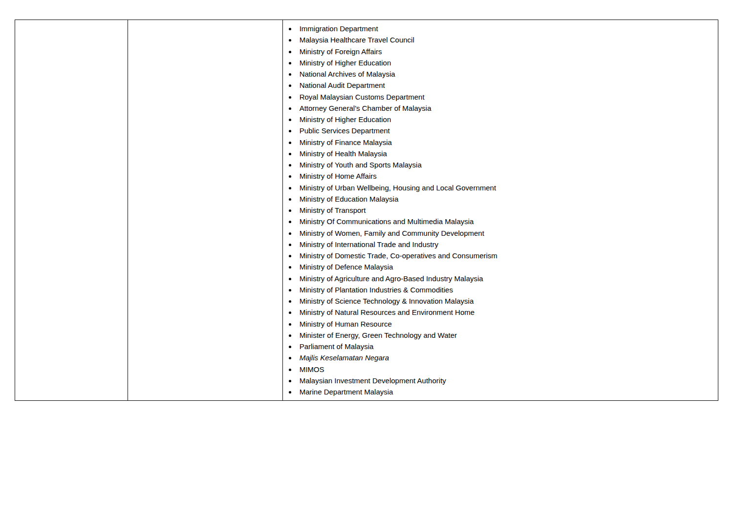| | | Immigration Department Malaysia Healthcare Travel Council Ministry of Foreign Affairs Ministry of Higher Education National Archives of Malaysia National Audit Department Royal Malaysian Customs Department Attorney General’s Chamber of Malaysia Ministry of Higher Education Public Services Department Ministry of Finance Malaysia Ministry of Health Malaysia Ministry of Youth and Sports Malaysia Ministry of Home Affairs Ministry of Urban Wellbeing, Housing and Local Government Ministry of Education Malaysia Ministry of Transport Ministry Of Communications and Multimedia Malaysia Ministry of Women, Family and Community Development Ministry of International Trade and Industry Ministry of Domestic Trade, Co-operatives and Consumerism Ministry of Defence Malaysia Ministry of Agriculture and Agro-Based Industry Malaysia Ministry of Plantation Industries & Commodities Ministry of Science Technology & Innovation Malaysia Ministry of Natural Resources and Environment Home Ministry of Human Resource Minister of Energy, Green Technology and Water Parliament of Malaysia Majlis Keselamatan Negara MIMOS Malaysian Investment Development Authority Marine Department Malaysia |